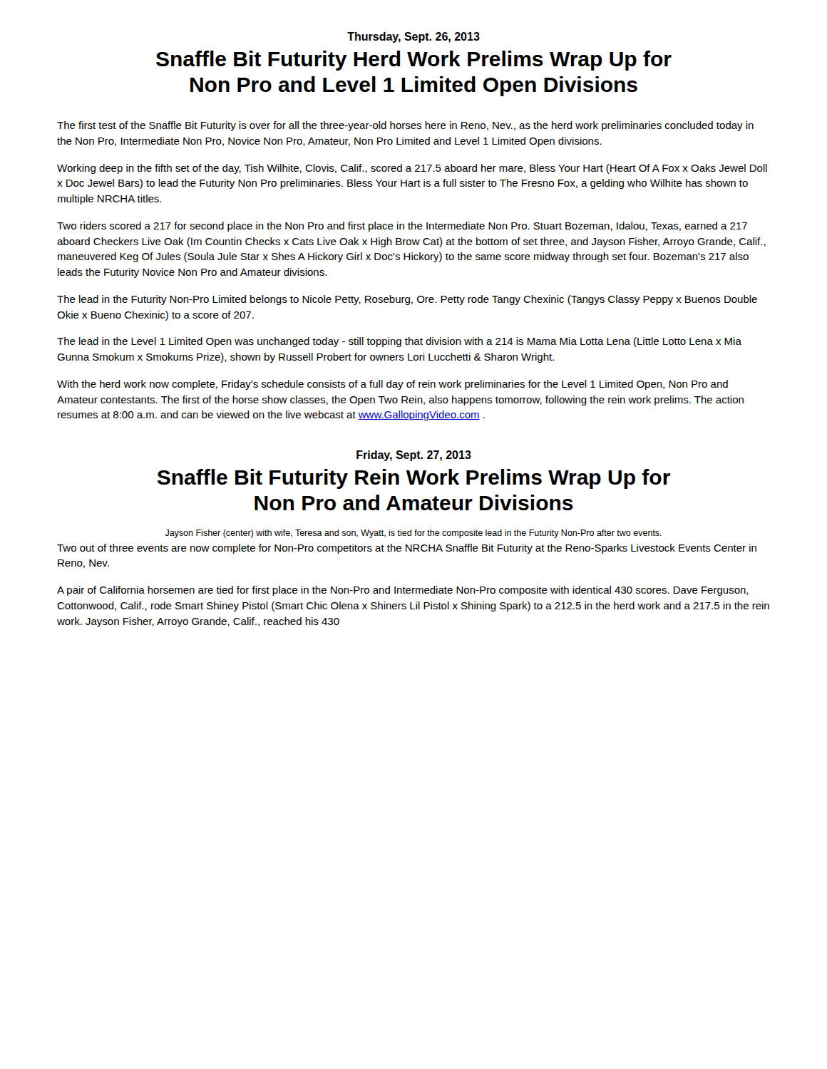Thursday, Sept. 26, 2013
Snaffle Bit Futurity Herd Work Prelims Wrap Up for
Non Pro and Level 1 Limited Open Divisions
The first test of the Snaffle Bit Futurity is over for all the three-year-old horses here in Reno, Nev., as the herd work preliminaries concluded today in the Non Pro, Intermediate Non Pro, Novice Non Pro, Amateur, Non Pro Limited and Level 1 Limited Open divisions.
Working deep in the fifth set of the day, Tish Wilhite, Clovis, Calif., scored a 217.5 aboard her mare, Bless Your Hart (Heart Of A Fox x Oaks Jewel Doll x Doc Jewel Bars) to lead the Futurity Non Pro preliminaries. Bless Your Hart is a full sister to The Fresno Fox, a gelding who Wilhite has shown to multiple NRCHA titles.
Two riders scored a 217 for second place in the Non Pro and first place in the Intermediate Non Pro. Stuart Bozeman, Idalou, Texas, earned a 217 aboard Checkers Live Oak (Im Countin Checks x Cats Live Oak x High Brow Cat) at the bottom of set three, and Jayson Fisher, Arroyo Grande, Calif., maneuvered Keg Of Jules (Soula Jule Star x Shes A Hickory Girl x Doc's Hickory) to the same score midway through set four. Bozeman's 217 also leads the Futurity Novice Non Pro and Amateur divisions.
The lead in the Futurity Non-Pro Limited belongs to Nicole Petty, Roseburg, Ore. Petty rode Tangy Chexinic (Tangys Classy Peppy x Buenos Double Okie x Bueno Chexinic) to a score of 207.
The lead in the Level 1 Limited Open was unchanged today - still topping that division with a 214 is Mama Mia Lotta Lena (Little Lotto Lena x Mia Gunna Smokum x Smokums Prize), shown by Russell Probert for owners Lori Lucchetti & Sharon Wright.
With the herd work now complete, Friday's schedule consists of a full day of rein work preliminaries for the Level 1 Limited Open, Non Pro and Amateur contestants. The first of the horse show classes, the Open Two Rein, also happens tomorrow, following the rein work prelims. The action resumes at 8:00 a.m. and can be viewed on the live webcast at www.GallopingVideo.com .
Friday, Sept. 27, 2013
Snaffle Bit Futurity Rein Work Prelims Wrap Up for
Non Pro and Amateur Divisions
Jayson Fisher (center) with wife, Teresa and son, Wyatt, is tied for the composite lead in the Futurity Non-Pro after two events.
Two out of three events are now complete for Non-Pro competitors at the NRCHA Snaffle Bit Futurity at the Reno-Sparks Livestock Events Center in Reno, Nev.
A pair of California horsemen are tied for first place in the Non-Pro and Intermediate Non-Pro composite with identical 430 scores. Dave Ferguson, Cottonwood, Calif., rode Smart Shiney Pistol (Smart Chic Olena x Shiners Lil Pistol x Shining Spark) to a 212.5 in the herd work and a 217.5 in the rein work. Jayson Fisher, Arroyo Grande, Calif., reached his 430